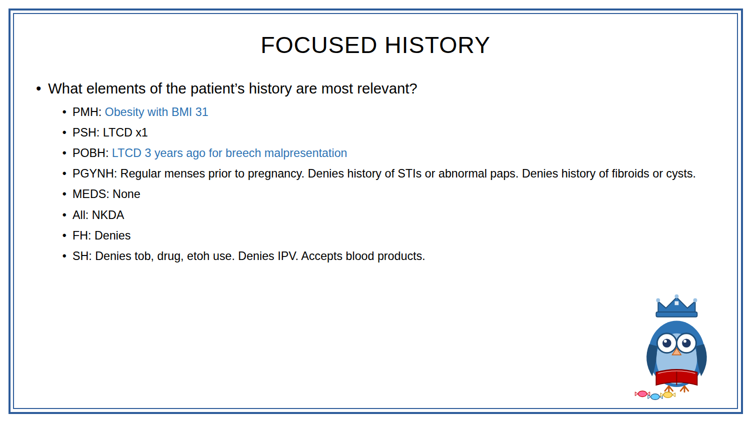FOCUSED HISTORY
What elements of the patient’s history are most relevant?
PMH: Obesity with BMI 31
PSH: LTCD x1
POBH: LTCD 3 years ago for breech malpresentation
PGYNH: Regular menses prior to pregnancy. Denies history of STIs or abnormal paps. Denies history of fibroids or cysts.
MEDS: None
All: NKDA
FH: Denies
SH: Denies tob, drug, etoh use. Denies IPV. Accepts blood products.